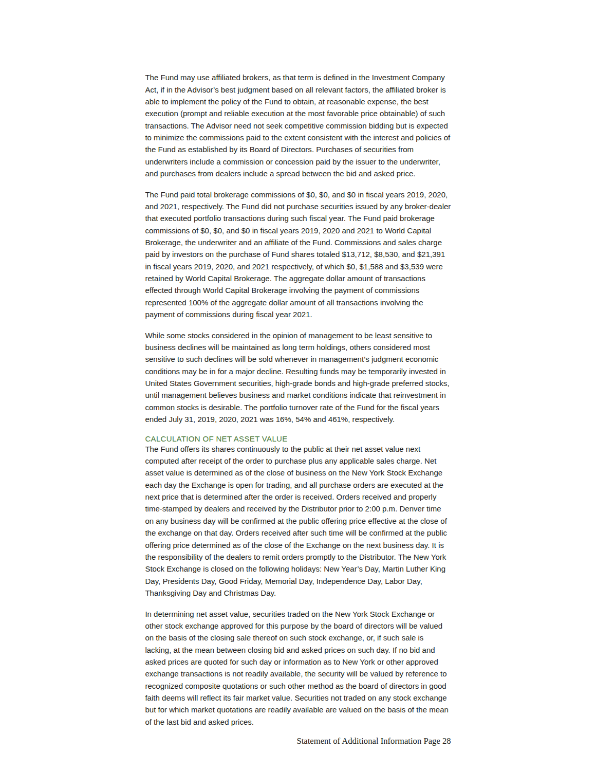The Fund may use affiliated brokers, as that term is defined in the Investment Company Act, if in the Advisor’s best judgment based on all relevant factors, the affiliated broker is able to implement the policy of the Fund to obtain, at reasonable expense, the best execution (prompt and reliable execution at the most favorable price obtainable) of such transactions. The Advisor need not seek competitive commission bidding but is expected to minimize the commissions paid to the extent consistent with the interest and policies of the Fund as established by its Board of Directors. Purchases of securities from underwriters include a commission or concession paid by the issuer to the underwriter, and purchases from dealers include a spread between the bid and asked price.
The Fund paid total brokerage commissions of $0, $0, and $0 in fiscal years 2019, 2020, and 2021, respectively. The Fund did not purchase securities issued by any broker-dealer that executed portfolio transactions during such fiscal year. The Fund paid brokerage commissions of $0, $0, and $0 in fiscal years 2019, 2020 and 2021 to World Capital Brokerage, the underwriter and an affiliate of the Fund. Commissions and sales charge paid by investors on the purchase of Fund shares totaled $13,712, $8,530, and $21,391 in fiscal years 2019, 2020, and 2021 respectively, of which $0, $1,588 and $3,539 were retained by World Capital Brokerage. The aggregate dollar amount of transactions effected through World Capital Brokerage involving the payment of commissions represented 100% of the aggregate dollar amount of all transactions involving the payment of commissions during fiscal year 2021.
While some stocks considered in the opinion of management to be least sensitive to business declines will be maintained as long term holdings, others considered most sensitive to such declines will be sold whenever in management’s judgment economic conditions may be in for a major decline. Resulting funds may be temporarily invested in United States Government securities, high-grade bonds and high-grade preferred stocks, until management believes business and market conditions indicate that reinvestment in common stocks is desirable. The portfolio turnover rate of the Fund for the fiscal years ended July 31, 2019, 2020, 2021 was 16%, 54% and 461%, respectively.
Calculation of Net Asset Value
The Fund offers its shares continuously to the public at their net asset value next computed after receipt of the order to purchase plus any applicable sales charge. Net asset value is determined as of the close of business on the New York Stock Exchange each day the Exchange is open for trading, and all purchase orders are executed at the next price that is determined after the order is received. Orders received and properly time-stamped by dealers and received by the Distributor prior to 2:00 p.m. Denver time on any business day will be confirmed at the public offering price effective at the close of the exchange on that day. Orders received after such time will be confirmed at the public offering price determined as of the close of the Exchange on the next business day. It is the responsibility of the dealers to remit orders promptly to the Distributor. The New York Stock Exchange is closed on the following holidays: New Year’s Day, Martin Luther King Day, Presidents Day, Good Friday, Memorial Day, Independence Day, Labor Day, Thanksgiving Day and Christmas Day.
In determining net asset value, securities traded on the New York Stock Exchange or other stock exchange approved for this purpose by the board of directors will be valued on the basis of the closing sale thereof on such stock exchange, or, if such sale is lacking, at the mean between closing bid and asked prices on such day. If no bid and asked prices are quoted for such day or information as to New York or other approved exchange transactions is not readily available, the security will be valued by reference to recognized composite quotations or such other method as the board of directors in good faith deems will reflect its fair market value. Securities not traded on any stock exchange but for which market quotations are readily available are valued on the basis of the mean of the last bid and asked prices.
Statement of Additional Information Page 28